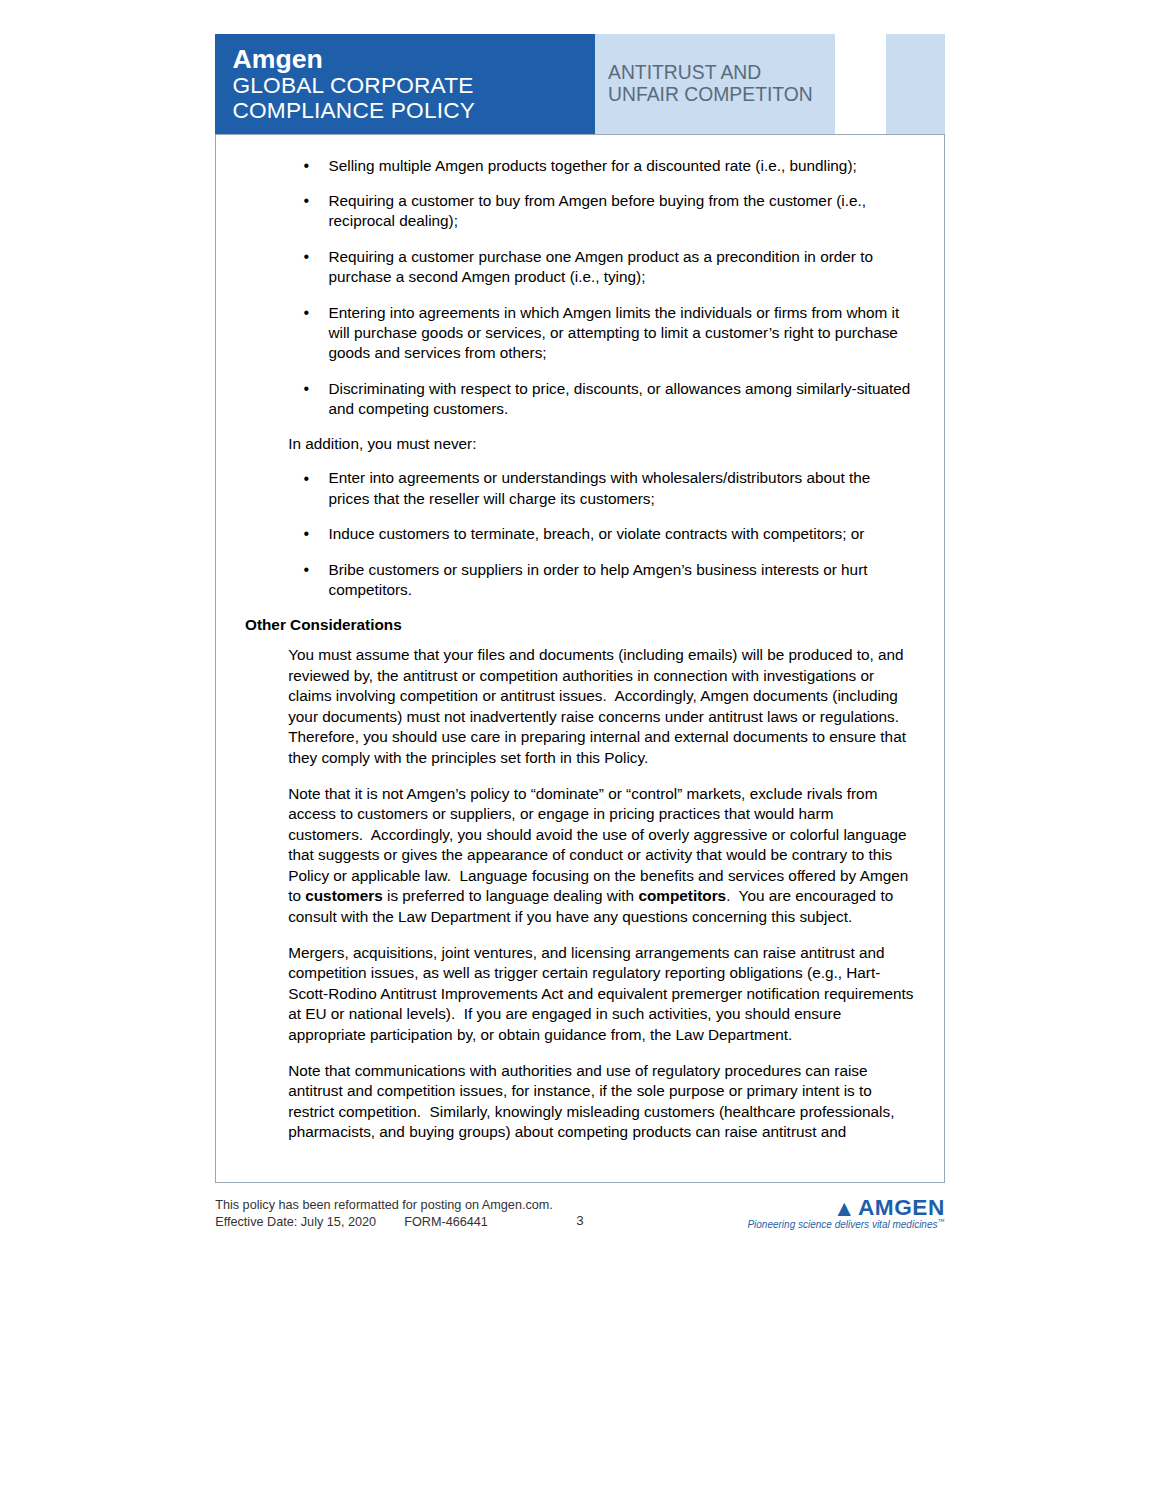Amgen
GLOBAL CORPORATE
COMPLIANCE POLICY
ANTITRUST AND
UNFAIR COMPETITON
Selling multiple Amgen products together for a discounted rate (i.e., bundling);
Requiring a customer to buy from Amgen before buying from the customer (i.e., reciprocal dealing);
Requiring a customer purchase one Amgen product as a precondition in order to purchase a second Amgen product (i.e., tying);
Entering into agreements in which Amgen limits the individuals or firms from whom it will purchase goods or services, or attempting to limit a customer’s right to purchase goods and services from others;
Discriminating with respect to price, discounts, or allowances among similarly-situated and competing customers.
In addition, you must never:
Enter into agreements or understandings with wholesalers/distributors about the prices that the reseller will charge its customers;
Induce customers to terminate, breach, or violate contracts with competitors; or
Bribe customers or suppliers in order to help Amgen’s business interests or hurt competitors.
Other Considerations
You must assume that your files and documents (including emails) will be produced to, and reviewed by, the antitrust or competition authorities in connection with investigations or claims involving competition or antitrust issues. Accordingly, Amgen documents (including your documents) must not inadvertently raise concerns under antitrust laws or regulations. Therefore, you should use care in preparing internal and external documents to ensure that they comply with the principles set forth in this Policy.
Note that it is not Amgen’s policy to “dominate” or “control” markets, exclude rivals from access to customers or suppliers, or engage in pricing practices that would harm customers. Accordingly, you should avoid the use of overly aggressive or colorful language that suggests or gives the appearance of conduct or activity that would be contrary to this Policy or applicable law. Language focusing on the benefits and services offered by Amgen to customers is preferred to language dealing with competitors. You are encouraged to consult with the Law Department if you have any questions concerning this subject.
Mergers, acquisitions, joint ventures, and licensing arrangements can raise antitrust and competition issues, as well as trigger certain regulatory reporting obligations (e.g., Hart-Scott-Rodino Antitrust Improvements Act and equivalent premerger notification requirements at EU or national levels). If you are engaged in such activities, you should ensure appropriate participation by, or obtain guidance from, the Law Department.
Note that communications with authorities and use of regulatory procedures can raise antitrust and competition issues, for instance, if the sole purpose or primary intent is to restrict competition. Similarly, knowingly misleading customers (healthcare professionals, pharmacists, and buying groups) about competing products can raise antitrust and
This policy has been reformatted for posting on Amgen.com.
Effective Date: July 15, 2020 FORM-466441
3
▲AMGEN
Pioneering science delivers vital medicines™